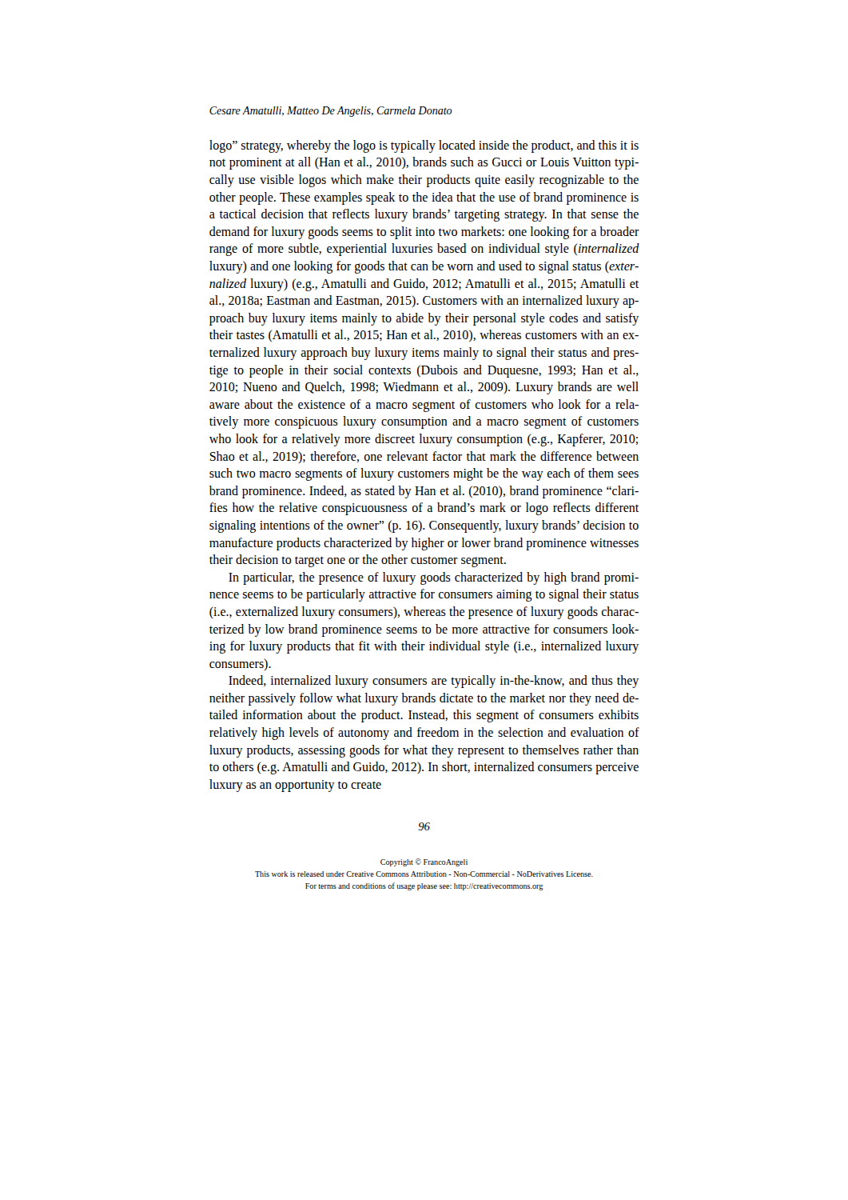Cesare Amatulli, Matteo De Angelis, Carmela Donato
logo” strategy, whereby the logo is typically located inside the product, and this it is not prominent at all (Han et al., 2010), brands such as Gucci or Louis Vuitton typically use visible logos which make their products quite easily recognizable to the other people. These examples speak to the idea that the use of brand prominence is a tactical decision that reflects luxury brands’ targeting strategy. In that sense the demand for luxury goods seems to split into two markets: one looking for a broader range of more subtle, experiential luxuries based on individual style (internalized luxury) and one looking for goods that can be worn and used to signal status (externalized luxury) (e.g., Amatulli and Guido, 2012; Amatulli et al., 2015; Amatulli et al., 2018a; Eastman and Eastman, 2015). Customers with an internalized luxury approach buy luxury items mainly to abide by their personal style codes and satisfy their tastes (Amatulli et al., 2015; Han et al., 2010), whereas customers with an externalized luxury approach buy luxury items mainly to signal their status and prestige to people in their social contexts (Dubois and Duquesne, 1993; Han et al., 2010; Nueno and Quelch, 1998; Wiedmann et al., 2009). Luxury brands are well aware about the existence of a macro segment of customers who look for a relatively more conspicuous luxury consumption and a macro segment of customers who look for a relatively more discreet luxury consumption (e.g., Kapferer, 2010; Shao et al., 2019); therefore, one relevant factor that mark the difference between such two macro segments of luxury customers might be the way each of them sees brand prominence. Indeed, as stated by Han et al. (2010), brand prominence “clarifies how the relative conspicuousness of a brand’s mark or logo reflects different signaling intentions of the owner” (p. 16). Consequently, luxury brands’ decision to manufacture products characterized by higher or lower brand prominence witnesses their decision to target one or the other customer segment.
In particular, the presence of luxury goods characterized by high brand prominence seems to be particularly attractive for consumers aiming to signal their status (i.e., externalized luxury consumers), whereas the presence of luxury goods characterized by low brand prominence seems to be more attractive for consumers looking for luxury products that fit with their individual style (i.e., internalized luxury consumers).
Indeed, internalized luxury consumers are typically in-the-know, and thus they neither passively follow what luxury brands dictate to the market nor they need detailed information about the product. Instead, this segment of consumers exhibits relatively high levels of autonomy and freedom in the selection and evaluation of luxury products, assessing goods for what they represent to themselves rather than to others (e.g. Amatulli and Guido, 2012). In short, internalized consumers perceive luxury as an opportunity to create
96
Copyright © FrancoAngeli
This work is released under Creative Commons Attribution - Non-Commercial - NoDerivatives License.
For terms and conditions of usage please see: http://creativecommons.org